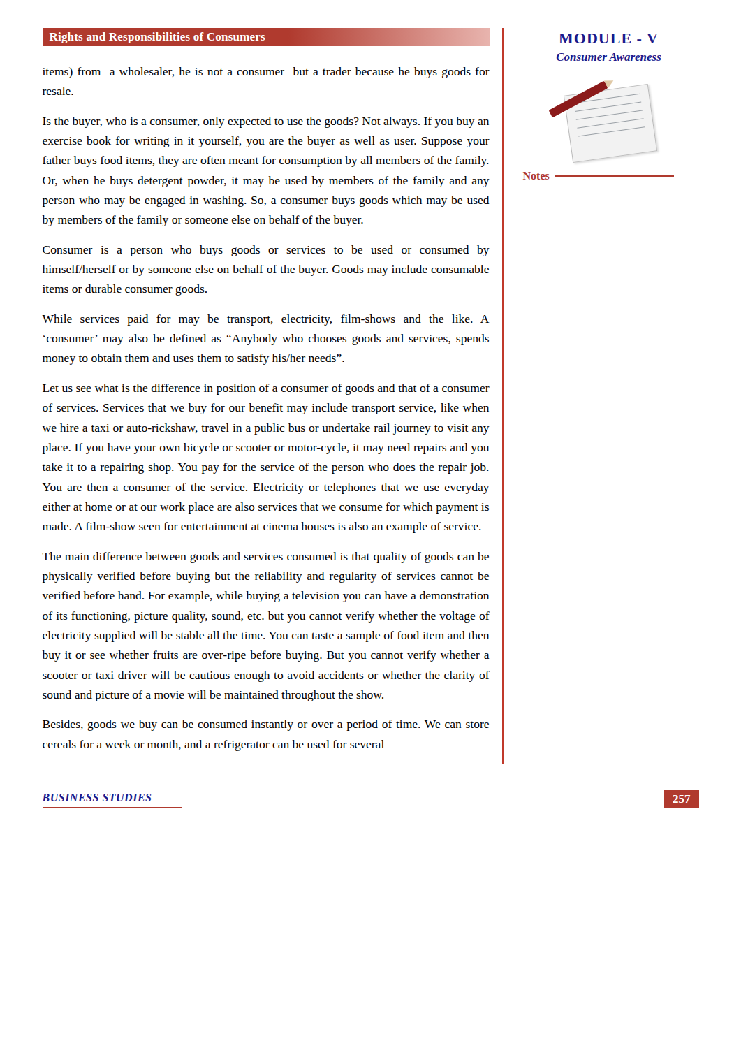Rights and Responsibilities of Consumers
items) from a wholesaler, he is not a consumer but a trader because he buys goods for resale.
Is the buyer, who is a consumer, only expected to use the goods? Not always. If you buy an exercise book for writing in it yourself, you are the buyer as well as user. Suppose your father buys food items, they are often meant for consumption by all members of the family. Or, when he buys detergent powder, it may be used by members of the family and any person who may be engaged in washing. So, a consumer buys goods which may be used by members of the family or someone else on behalf of the buyer.
Consumer is a person who buys goods or services to be used or consumed by himself/herself or by someone else on behalf of the buyer. Goods may include consumable items or durable consumer goods.
While services paid for may be transport, electricity, film-shows and the like. A ‘consumer’ may also be defined as “Anybody who chooses goods and services, spends money to obtain them and uses them to satisfy his/her needs”.
Let us see what is the difference in position of a consumer of goods and that of a consumer of services. Services that we buy for our benefit may include transport service, like when we hire a taxi or auto-rickshaw, travel in a public bus or undertake rail journey to visit any place. If you have your own bicycle or scooter or motor-cycle, it may need repairs and you take it to a repairing shop. You pay for the service of the person who does the repair job. You are then a consumer of the service. Electricity or telephones that we use everyday either at home or at our work place are also services that we consume for which payment is made. A film-show seen for entertainment at cinema houses is also an example of service.
The main difference between goods and services consumed is that quality of goods can be physically verified before buying but the reliability and regularity of services cannot be verified before hand. For example, while buying a television you can have a demonstration of its functioning, picture quality, sound, etc. but you cannot verify whether the voltage of electricity supplied will be stable all the time. You can taste a sample of food item and then buy it or see whether fruits are over-ripe before buying. But you cannot verify whether a scooter or taxi driver will be cautious enough to avoid accidents or whether the clarity of sound and picture of a movie will be maintained throughout the show.
Besides, goods we buy can be consumed instantly or over a period of time. We can store cereals for a week or month, and a refrigerator can be used for several
MODULE - V
Consumer Awareness
Notes
BUSINESS STUDIES
257